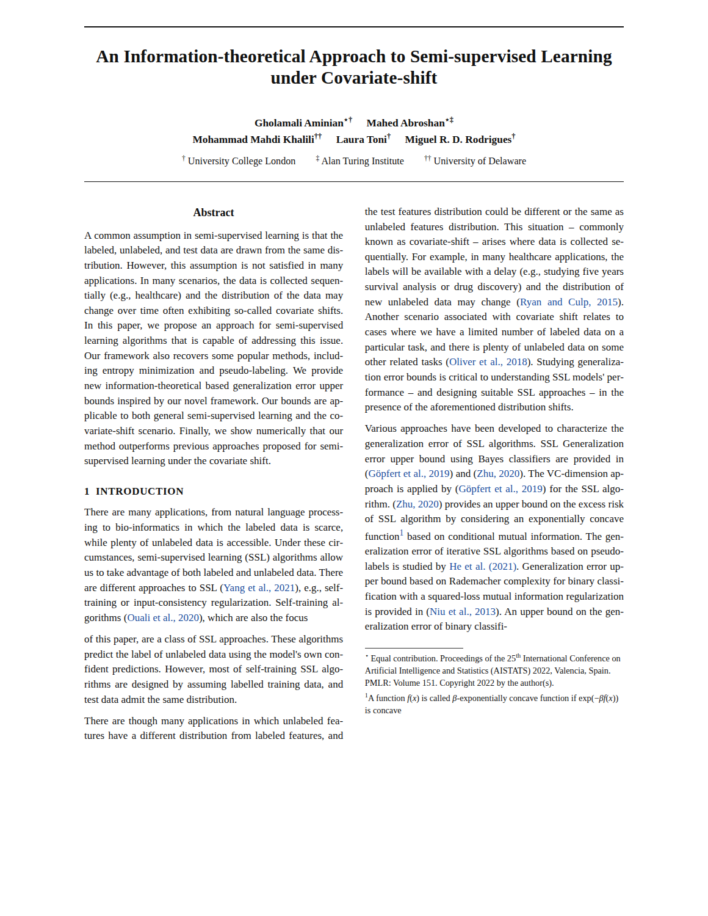An Information-theoretical Approach to Semi-supervised Learning
under Covariate-shift
Gholamali Aminian⋆† Mahed Abroshan⋆‡ Mohammad Mahdi Khalili†† Laura Toni† Miguel R. D. Rodrigues†
† University College London ‡ Alan Turing Institute †† University of Delaware
Abstract
A common assumption in semi-supervised learning is that the labeled, unlabeled, and test data are drawn from the same distribution. However, this assumption is not satisfied in many applications. In many scenarios, the data is collected sequentially (e.g., healthcare) and the distribution of the data may change over time often exhibiting so-called covariate shifts. In this paper, we propose an approach for semi-supervised learning algorithms that is capable of addressing this issue. Our framework also recovers some popular methods, including entropy minimization and pseudo-labeling. We provide new information-theoretical based generalization error upper bounds inspired by our novel framework. Our bounds are applicable to both general semi-supervised learning and the covariate-shift scenario. Finally, we show numerically that our method outperforms previous approaches proposed for semi-supervised learning under the covariate shift.
1 INTRODUCTION
There are many applications, from natural language processing to bio-informatics in which the labeled data is scarce, while plenty of unlabeled data is accessible. Under these circumstances, semi-supervised learning (SSL) algorithms allow us to take advantage of both labeled and unlabeled data. There are different approaches to SSL (Yang et al., 2021), e.g., self-training or input-consistency regularization. Self-training algorithms (Ouali et al., 2020), which are also the focus
of this paper, are a class of SSL approaches. These algorithms predict the label of unlabeled data using the model's own confident predictions. However, most of self-training SSL algorithms are designed by assuming labelled training data, and test data admit the same distribution.
There are though many applications in which unlabeled features have a different distribution from labeled features, and the test features distribution could be different or the same as unlabeled features distribution. This situation – commonly known as covariate-shift – arises where data is collected sequentially. For example, in many healthcare applications, the labels will be available with a delay (e.g., studying five years survival analysis or drug discovery) and the distribution of new unlabeled data may change (Ryan and Culp, 2015). Another scenario associated with covariate shift relates to cases where we have a limited number of labeled data on a particular task, and there is plenty of unlabeled data on some other related tasks (Oliver et al., 2018). Studying generalization error bounds is critical to understanding SSL models' performance – and designing suitable SSL approaches – in the presence of the aforementioned distribution shifts.
Various approaches have been developed to characterize the generalization error of SSL algorithms. SSL Generalization error upper bound using Bayes classifiers are provided in (Göpfert et al., 2019) and (Zhu, 2020). The VC-dimension approach is applied by (Göpfert et al., 2019) for the SSL algorithm. (Zhu, 2020) provides an upper bound on the excess risk of SSL algorithm by considering an exponentially concave function1 based on conditional mutual information. The generalization error of iterative SSL algorithms based on pseudo-labels is studied by He et al. (2021). Generalization error upper bound based on Rademacher complexity for binary classification with a squared-loss mutual information regularization is provided in (Niu et al., 2013). An upper bound on the generalization error of binary classifi-
⋆ Equal contribution. Proceedings of the 25th International Conference on Artificial Intelligence and Statistics (AISTATS) 2022, Valencia, Spain. PMLR: Volume 151. Copyright 2022 by the author(s).
1A function f(x) is called β-exponentially concave function if exp(−βf(x)) is concave